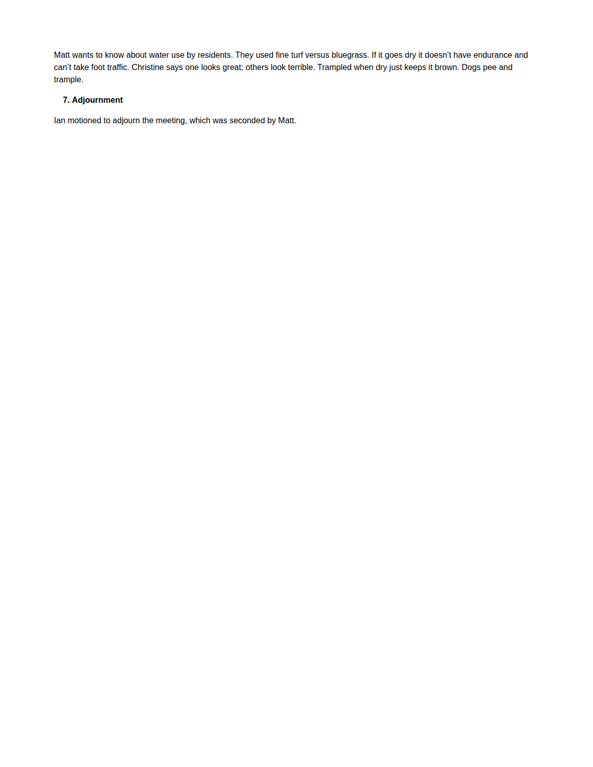Matt wants to know about water use by residents. They used fine turf versus bluegrass. If it goes dry it doesn’t have endurance and can’t take foot traffic. Christine says one looks great; others look terrible. Trampled when dry just keeps it brown. Dogs pee and trample.
Adjournment
Ian motioned to adjourn the meeting, which was seconded by Matt.